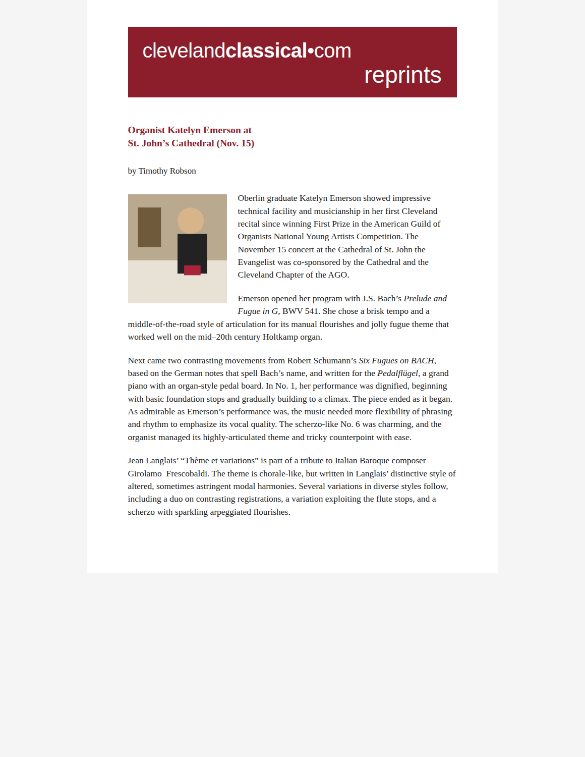clevelandclassical•com
reprints
Organist Katelyn Emerson at
St. John’s Cathedral (Nov. 15)
by Timothy Robson
Oberlin graduate Katelyn Emerson showed impressive technical facility and musicianship in her first Cleveland recital since winning First Prize in the American Guild of Organists National Young Artists Competition. The November 15 concert at the Cathedral of St. John the Evangelist was co-sponsored by the Cathedral and the Cleveland Chapter of the AGO.
Emerson opened her program with J.S. Bach’s Prelude and Fugue in G, BWV 541. She chose a brisk tempo and a middle-of-the-road style of articulation for its manual flourishes and jolly fugue theme that worked well on the mid–20th century Holtkamp organ.
Next came two contrasting movements from Robert Schumann’s Six Fugues on BACH, based on the German notes that spell Bach’s name, and written for the Pedalflügel, a grand piano with an organ-style pedal board. In No. 1, her performance was dignified, beginning with basic foundation stops and gradually building to a climax. The piece ended as it began. As admirable as Emerson’s performance was, the music needed more flexibility of phrasing and rhythm to emphasize its vocal quality. The scherzo-like No. 6 was charming, and the organist managed its highly-articulated theme and tricky counterpoint with ease.
Jean Langlais’ “Thème et variations” is part of a tribute to Italian Baroque composer Girolamo Frescobaldi. The theme is chorale-like, but written in Langlais’ distinctive style of altered, sometimes astringent modal harmonies. Several variations in diverse styles follow, including a duo on contrasting registrations, a variation exploiting the flute stops, and a scherzo with sparkling arpeggiated flourishes.